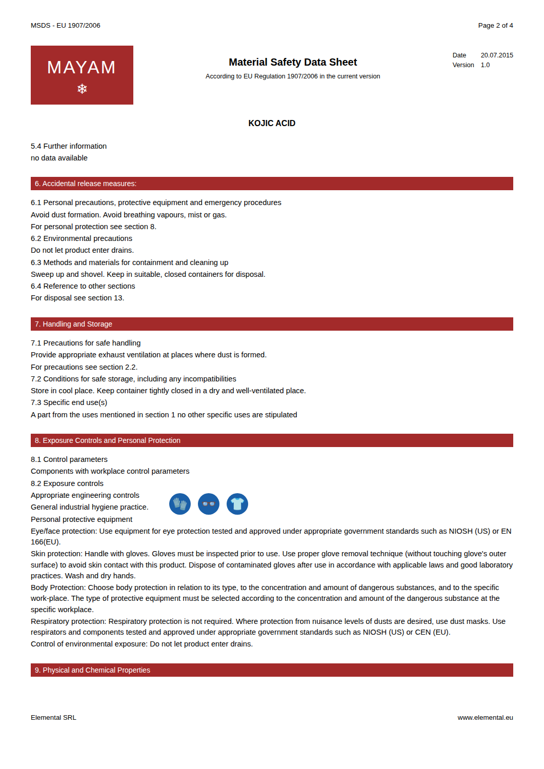MSDS - EU 1907/2006
Page 2 of 4
MAYAM
❄
Material Safety Data Sheet
According to EU Regulation 1907/2006 in the current version
Date20.07.2015
Version1.0
KOJIC ACID
5.4 Further information
no data available
6. Accidental release measures:
6.1 Personal precautions, protective equipment and emergency procedures
Avoid dust formation. Avoid breathing vapours, mist or gas.
For personal protection see section 8.
6.2 Environmental precautions
Do not let product enter drains.
6.3 Methods and materials for containment and cleaning up
Sweep up and shovel. Keep in suitable, closed containers for disposal.
6.4 Reference to other sections
For disposal see section 13.
7. Handling and Storage
7.1 Precautions for safe handling
Provide appropriate exhaust ventilation at places where dust is formed.
For precautions see section 2.2.
7.2 Conditions for safe storage, including any incompatibilities
Store in cool place. Keep container tightly closed in a dry and well-ventilated place.
7.3 Specific end use(s)
A part from the uses mentioned in section 1 no other specific uses are stipulated
8. Exposure Controls and Personal Protection
8.1 Control parameters
Components with workplace control parameters
8.2 Exposure controls
Appropriate engineering controls
General industrial hygiene practice.
Personal protective equipment
🧤
👓
👕
Eye/face protection: Use equipment for eye protection tested and approved under appropriate government standards such as NIOSH (US) or EN 166(EU).
Skin protection: Handle with gloves. Gloves must be inspected prior to use. Use proper glove removal technique (without touching glove's outer surface) to avoid skin contact with this product. Dispose of contaminated gloves after use in accordance with applicable laws and good laboratory practices. Wash and dry hands.
Body Protection: Choose body protection in relation to its type, to the concentration and amount of dangerous substances, and to the specific work-place. The type of protective equipment must be selected according to the concentration and amount of the dangerous substance at the specific workplace.
Respiratory protection: Respiratory protection is not required. Where protection from nuisance levels of dusts are desired, use dust masks. Use respirators and components tested and approved under appropriate government standards such as NIOSH (US) or CEN (EU).
Control of environmental exposure: Do not let product enter drains.
9. Physical and Chemical Properties
Elemental SRL
www.elemental.eu